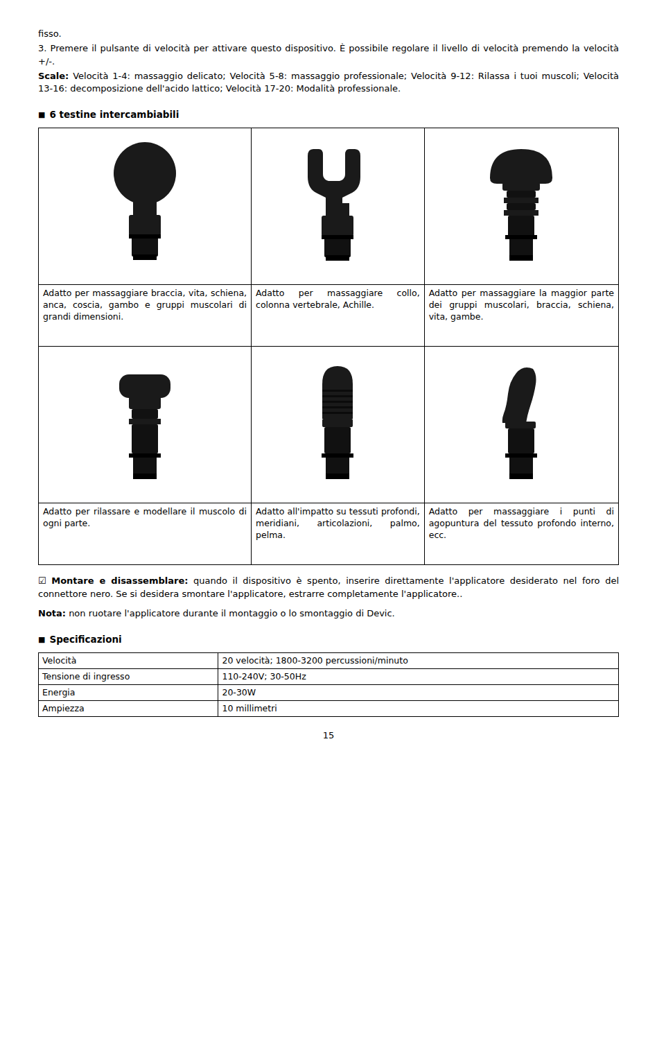fisso.
3. Premere il pulsante di velocità per attivare questo dispositivo. È possibile regolare il livello di velocità premendo la velocità +/-.
Scale: Velocità 1-4: massaggio delicato; Velocità 5-8: massaggio professionale; Velocità 9-12: Rilassa i tuoi muscoli; Velocità 13-16: decomposizione dell'acido lattico; Velocità 17-20: Modalità professionale.
■6 testine intercambiabili
| Adatto per massaggiare braccia, vita, schiena, anca, coscia, gambo e gruppi muscolari di grandi dimensioni. | Adatto per massaggiare collo, colonna vertebrale, Achille. | Adatto per massaggiare la maggior parte dei gruppi muscolari, braccia, schiena, vita, gambe. |
| Adatto per rilassare e modellare il muscolo di ogni parte. | Adatto all'impatto su tessuti profondi, meridiani, articolazioni, palmo, pelma. | Adatto per massaggiare i punti di agopuntura del tessuto profondo interno, ecc. |
☑ Montare e disassemblare: quando il dispositivo è spento, inserire direttamente l'applicatore desiderato nel foro del connettore nero. Se si desidera smontare l'applicatore, estrarre completamente l'applicatore..
Nota: non ruotare l'applicatore durante il montaggio o lo smontaggio di Devic.
■Specificazioni
| Velocità | 20 velocità; 1800-3200 percussioni/minuto |
| Tensione di ingresso | 110-240V; 30-50Hz |
| Energia | 20-30W |
| Ampiezza | 10 millimetri |
15